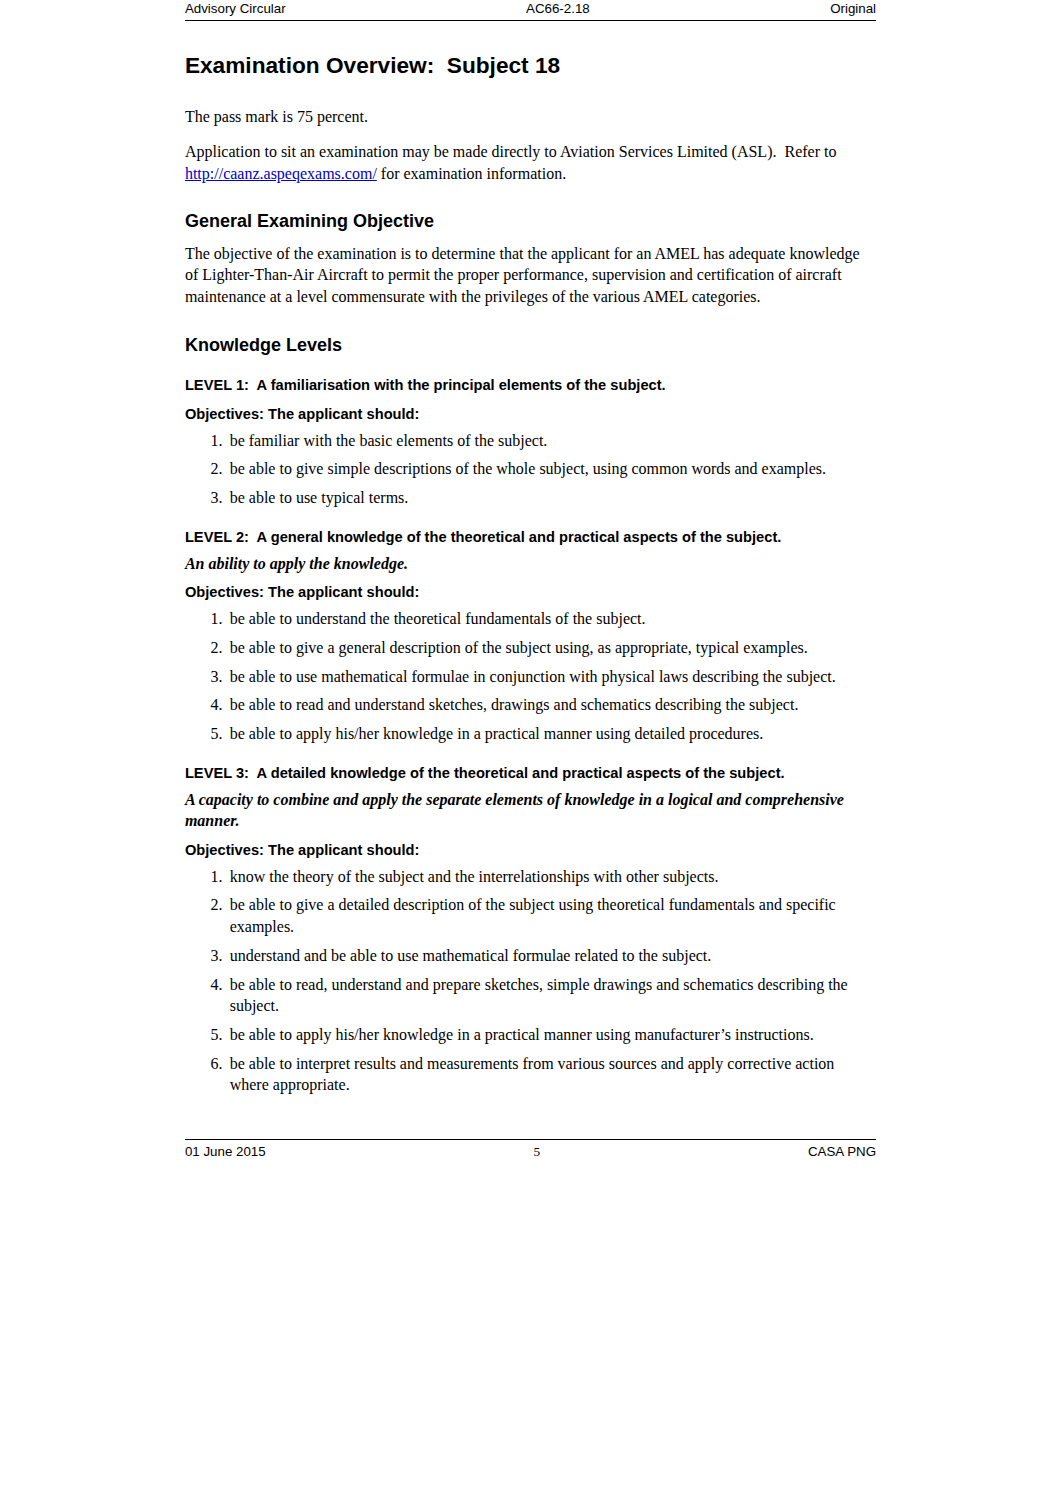Advisory Circular AC66-2.18 Original
Examination Overview: Subject 18
The pass mark is 75 percent.
Application to sit an examination may be made directly to Aviation Services Limited (ASL). Refer to http://caanz.aspeqexams.com/ for examination information.
General Examining Objective
The objective of the examination is to determine that the applicant for an AMEL has adequate knowledge of Lighter-Than-Air Aircraft to permit the proper performance, supervision and certification of aircraft maintenance at a level commensurate with the privileges of the various AMEL categories.
Knowledge Levels
LEVEL 1: A familiarisation with the principal elements of the subject.
Objectives: The applicant should:
be familiar with the basic elements of the subject.
be able to give simple descriptions of the whole subject, using common words and examples.
be able to use typical terms.
LEVEL 2: A general knowledge of the theoretical and practical aspects of the subject.
An ability to apply the knowledge.
Objectives: The applicant should:
be able to understand the theoretical fundamentals of the subject.
be able to give a general description of the subject using, as appropriate, typical examples.
be able to use mathematical formulae in conjunction with physical laws describing the subject.
be able to read and understand sketches, drawings and schematics describing the subject.
be able to apply his/her knowledge in a practical manner using detailed procedures.
LEVEL 3: A detailed knowledge of the theoretical and practical aspects of the subject.
A capacity to combine and apply the separate elements of knowledge in a logical and comprehensive manner.
Objectives: The applicant should:
know the theory of the subject and the interrelationships with other subjects.
be able to give a detailed description of the subject using theoretical fundamentals and specific examples.
understand and be able to use mathematical formulae related to the subject.
be able to read, understand and prepare sketches, simple drawings and schematics describing the subject.
be able to apply his/her knowledge in a practical manner using manufacturer’s instructions.
be able to interpret results and measurements from various sources and apply corrective action where appropriate.
01 June 2015 5 CASA PNG